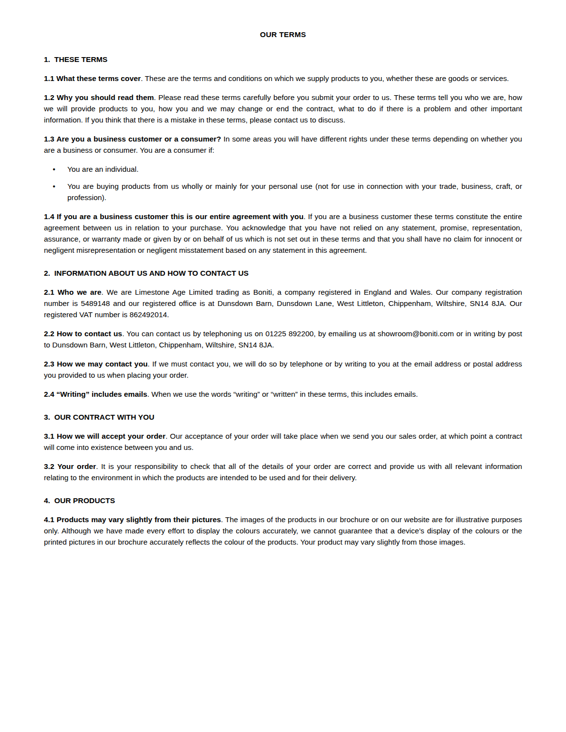OUR TERMS
1. THESE TERMS
1.1 What these terms cover. These are the terms and conditions on which we supply products to you, whether these are goods or services.
1.2 Why you should read them. Please read these terms carefully before you submit your order to us. These terms tell you who we are, how we will provide products to you, how you and we may change or end the contract, what to do if there is a problem and other important information. If you think that there is a mistake in these terms, please contact us to discuss.
1.3 Are you a business customer or a consumer? In some areas you will have different rights under these terms depending on whether you are a business or consumer. You are a consumer if:
You are an individual.
You are buying products from us wholly or mainly for your personal use (not for use in connection with your trade, business, craft, or profession).
1.4 If you are a business customer this is our entire agreement with you. If you are a business customer these terms constitute the entire agreement between us in relation to your purchase. You acknowledge that you have not relied on any statement, promise, representation, assurance, or warranty made or given by or on behalf of us which is not set out in these terms and that you shall have no claim for innocent or negligent misrepresentation or negligent misstatement based on any statement in this agreement.
2. INFORMATION ABOUT US AND HOW TO CONTACT US
2.1 Who we are. We are Limestone Age Limited trading as Boniti, a company registered in England and Wales. Our company registration number is 5489148 and our registered office is at Dunsdown Barn, Dunsdown Lane, West Littleton, Chippenham, Wiltshire, SN14 8JA. Our registered VAT number is 862492014.
2.2 How to contact us. You can contact us by telephoning us on 01225 892200, by emailing us at showroom@boniti.com or in writing by post to Dunsdown Barn, West Littleton, Chippenham, Wiltshire, SN14 8JA.
2.3 How we may contact you. If we must contact you, we will do so by telephone or by writing to you at the email address or postal address you provided to us when placing your order.
2.4 “Writing” includes emails. When we use the words “writing” or “written” in these terms, this includes emails.
3. OUR CONTRACT WITH YOU
3.1 How we will accept your order. Our acceptance of your order will take place when we send you our sales order, at which point a contract will come into existence between you and us.
3.2 Your order. It is your responsibility to check that all of the details of your order are correct and provide us with all relevant information relating to the environment in which the products are intended to be used and for their delivery.
4. OUR PRODUCTS
4.1 Products may vary slightly from their pictures. The images of the products in our brochure or on our website are for illustrative purposes only. Although we have made every effort to display the colours accurately, we cannot guarantee that a device’s display of the colours or the printed pictures in our brochure accurately reflects the colour of the products. Your product may vary slightly from those images.